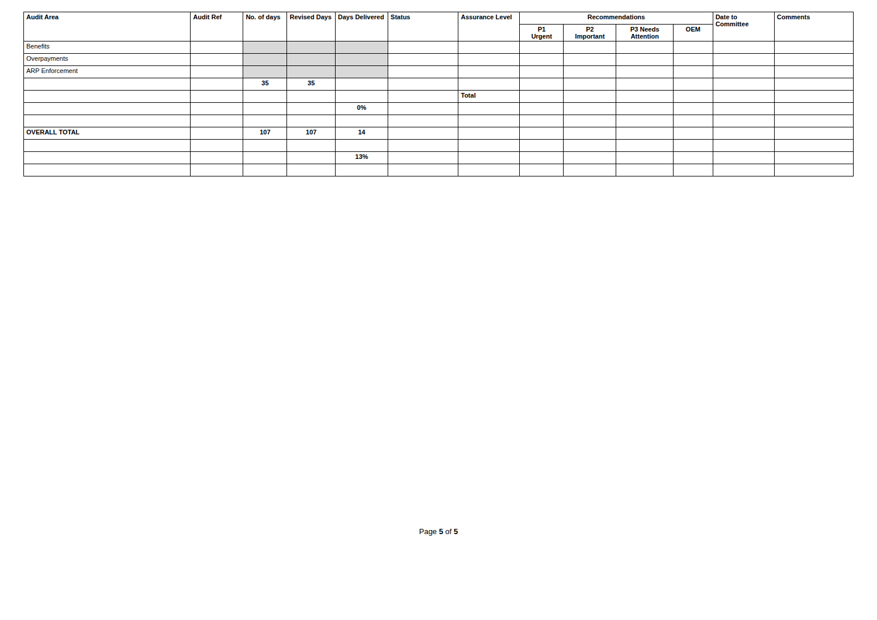| Audit Area | Audit Ref | No. of days | Revised Days | Days Delivered | Status | Assurance Level | Recommendations | Date to Committee | Comments |
| --- | --- | --- | --- | --- | --- | --- | --- | --- | --- |
| P1 Urgent | P2 Important | P3 Needs Attention | OEM |
| Benefits | | | | | | | | | | | | |
| Overpayments | | | | | | | | | | | | |
| ARP Enforcement | | | | | | | | | | | | |
| | | 35 | 35 | | | | | | | | | |
| | | | | | | Total | | | | | | |
| | | | | 0% | | | | | | | | |
| OVERALL TOTAL | | 107 | 107 | 14 | | | | | | | | |
| | | | | 13% | | | | | | | | |
Page 5 of 5